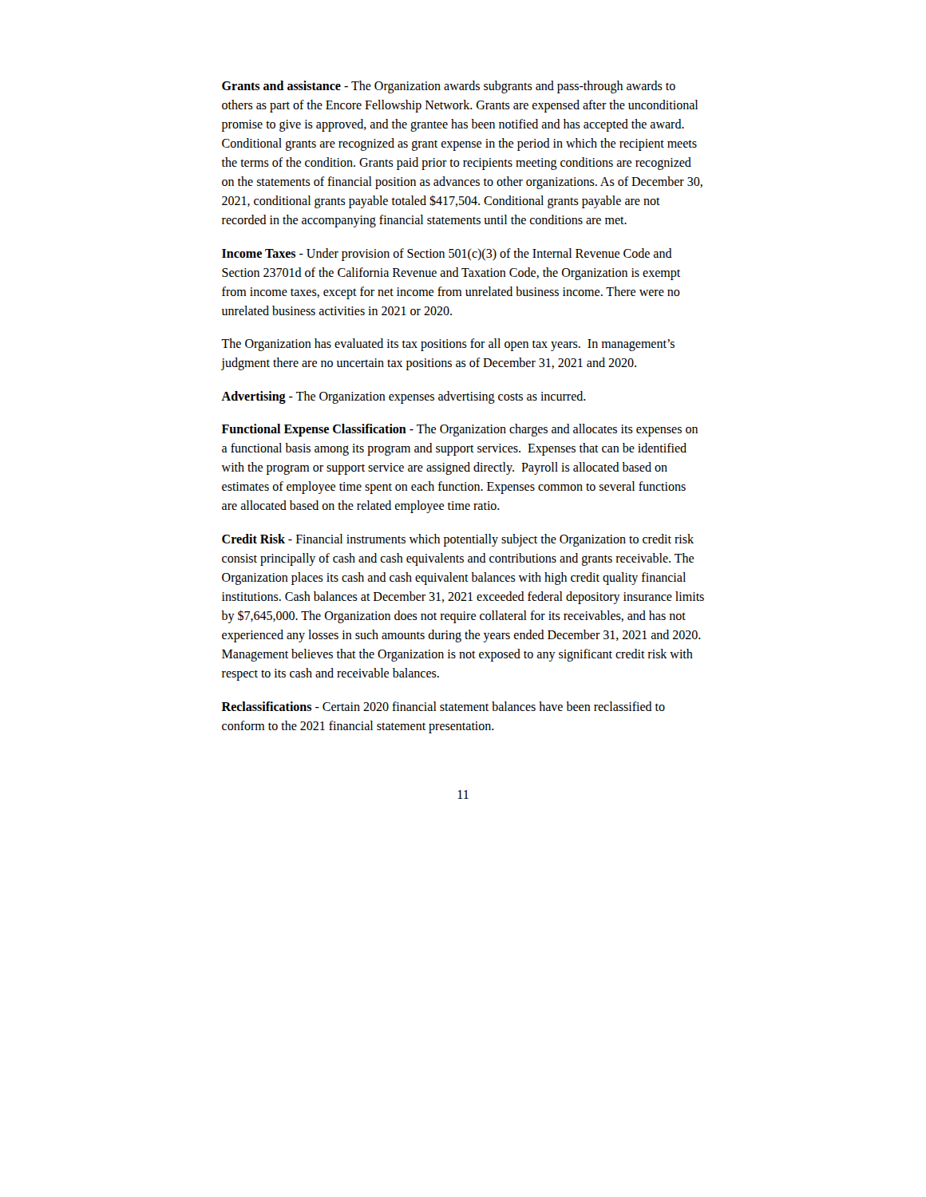Grants and assistance - The Organization awards subgrants and pass-through awards to others as part of the Encore Fellowship Network. Grants are expensed after the unconditional promise to give is approved, and the grantee has been notified and has accepted the award. Conditional grants are recognized as grant expense in the period in which the recipient meets the terms of the condition. Grants paid prior to recipients meeting conditions are recognized on the statements of financial position as advances to other organizations. As of December 30, 2021, conditional grants payable totaled $417,504. Conditional grants payable are not recorded in the accompanying financial statements until the conditions are met.
Income Taxes - Under provision of Section 501(c)(3) of the Internal Revenue Code and Section 23701d of the California Revenue and Taxation Code, the Organization is exempt from income taxes, except for net income from unrelated business income. There were no unrelated business activities in 2021 or 2020.
The Organization has evaluated its tax positions for all open tax years. In management’s judgment there are no uncertain tax positions as of December 31, 2021 and 2020.
Advertising - The Organization expenses advertising costs as incurred.
Functional Expense Classification - The Organization charges and allocates its expenses on a functional basis among its program and support services. Expenses that can be identified with the program or support service are assigned directly. Payroll is allocated based on estimates of employee time spent on each function. Expenses common to several functions are allocated based on the related employee time ratio.
Credit Risk - Financial instruments which potentially subject the Organization to credit risk consist principally of cash and cash equivalents and contributions and grants receivable. The Organization places its cash and cash equivalent balances with high credit quality financial institutions. Cash balances at December 31, 2021 exceeded federal depository insurance limits by $7,645,000. The Organization does not require collateral for its receivables, and has not experienced any losses in such amounts during the years ended December 31, 2021 and 2020. Management believes that the Organization is not exposed to any significant credit risk with respect to its cash and receivable balances.
Reclassifications - Certain 2020 financial statement balances have been reclassified to conform to the 2021 financial statement presentation.
11